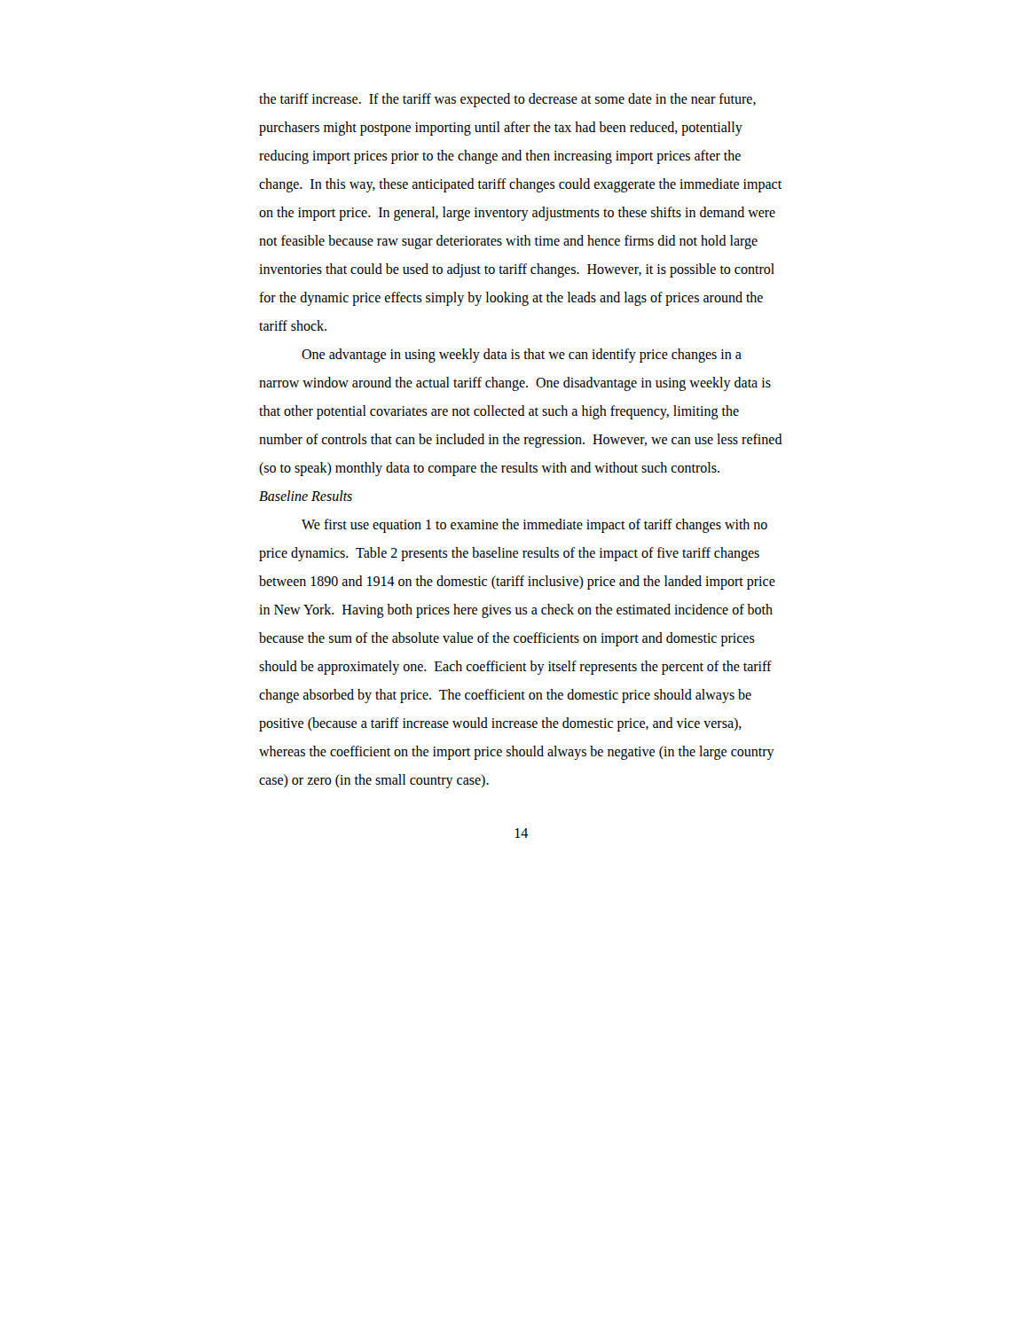the tariff increase. If the tariff was expected to decrease at some date in the near future, purchasers might postpone importing until after the tax had been reduced, potentially reducing import prices prior to the change and then increasing import prices after the change. In this way, these anticipated tariff changes could exaggerate the immediate impact on the import price. In general, large inventory adjustments to these shifts in demand were not feasible because raw sugar deteriorates with time and hence firms did not hold large inventories that could be used to adjust to tariff changes. However, it is possible to control for the dynamic price effects simply by looking at the leads and lags of prices around the tariff shock.
One advantage in using weekly data is that we can identify price changes in a narrow window around the actual tariff change. One disadvantage in using weekly data is that other potential covariates are not collected at such a high frequency, limiting the number of controls that can be included in the regression. However, we can use less refined (so to speak) monthly data to compare the results with and without such controls.
Baseline Results
We first use equation 1 to examine the immediate impact of tariff changes with no price dynamics. Table 2 presents the baseline results of the impact of five tariff changes between 1890 and 1914 on the domestic (tariff inclusive) price and the landed import price in New York. Having both prices here gives us a check on the estimated incidence of both because the sum of the absolute value of the coefficients on import and domestic prices should be approximately one. Each coefficient by itself represents the percent of the tariff change absorbed by that price. The coefficient on the domestic price should always be positive (because a tariff increase would increase the domestic price, and vice versa), whereas the coefficient on the import price should always be negative (in the large country case) or zero (in the small country case).
14